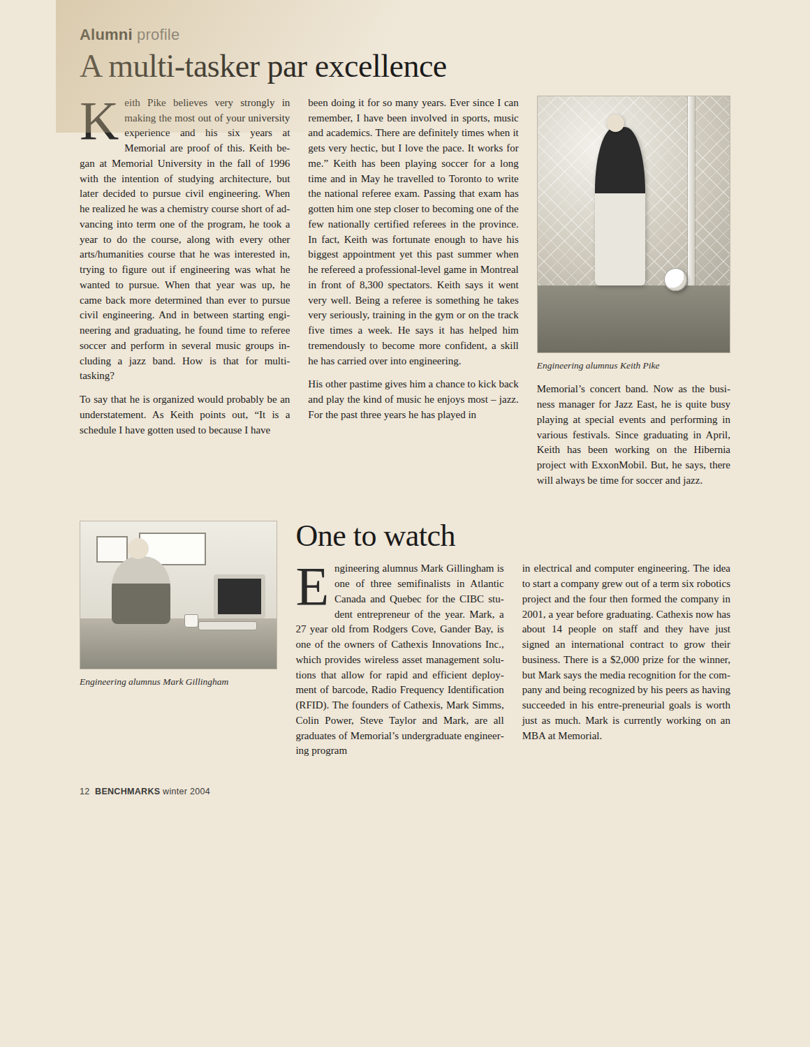Alumni profile
A multi-tasker par excellence
Keith Pike believes very strongly in making the most out of your university experience and his six years at Memorial are proof of this. Keith began at Memorial University in the fall of 1996 with the intention of studying architecture, but later decided to pursue civil engineering. When he realized he was a chemistry course short of advancing into term one of the program, he took a year to do the course, along with every other arts/humanities course that he was interested in, trying to figure out if engineering was what he wanted to pursue. When that year was up, he came back more determined than ever to pursue civil engineering. And in between starting engineering and graduating, he found time to referee soccer and perform in several music groups including a jazz band. How is that for multi-tasking?
To say that he is organized would probably be an understatement. As Keith points out, “It is a schedule I have gotten used to because I have
been doing it for so many years. Ever since I can remember, I have been involved in sports, music and academics. There are definitely times when it gets very hectic, but I love the pace. It works for me.” Keith has been playing soccer for a long time and in May he travelled to Toronto to write the national referee exam. Passing that exam has gotten him one step closer to becoming one of the few nationally certified referees in the province. In fact, Keith was fortunate enough to have his biggest appointment yet this past summer when he refereed a professional-level game in Montreal in front of 8,300 spectators. Keith says it went very well. Being a referee is something he takes very seriously, training in the gym or on the track five times a week. He says it has helped him tremendously to become more confident, a skill he has carried over into engineering.
His other pastime gives him a chance to kick back and play the kind of music he enjoys most – jazz. For the past three years he has played in
Engineering alumnus Keith Pike
Memorial’s concert band. Now as the business manager for Jazz East, he is quite busy playing at special events and performing in various festivals. Since graduating in April, Keith has been working on the Hibernia project with ExxonMobil. But, he says, there will always be time for soccer and jazz.
Engineering alumnus Mark Gillingham
One to watch
Engineering alumnus Mark Gillingham is one of three semifinalists in Atlantic Canada and Quebec for the CIBC student entrepreneur of the year. Mark, a 27 year old from Rodgers Cove, Gander Bay, is one of the owners of Cathexis Innovations Inc., which provides wireless asset management solutions that allow for rapid and efficient deployment of barcode, Radio Frequency Identification (RFID). The founders of Cathexis, Mark Simms, Colin Power, Steve Taylor and Mark, are all graduates of Memorial’s undergraduate engineering program
in electrical and computer engineering. The idea to start a company grew out of a term six robotics project and the four then formed the company in 2001, a year before graduating. Cathexis now has about 14 people on staff and they have just signed an international contract to grow their business. There is a $2,000 prize for the winner, but Mark says the media recognition for the company and being recognized by his peers as having succeeded in his entre-preneurial goals is worth just as much. Mark is currently working on an MBA at Memorial.
12 BENCHMARKS winter 2004